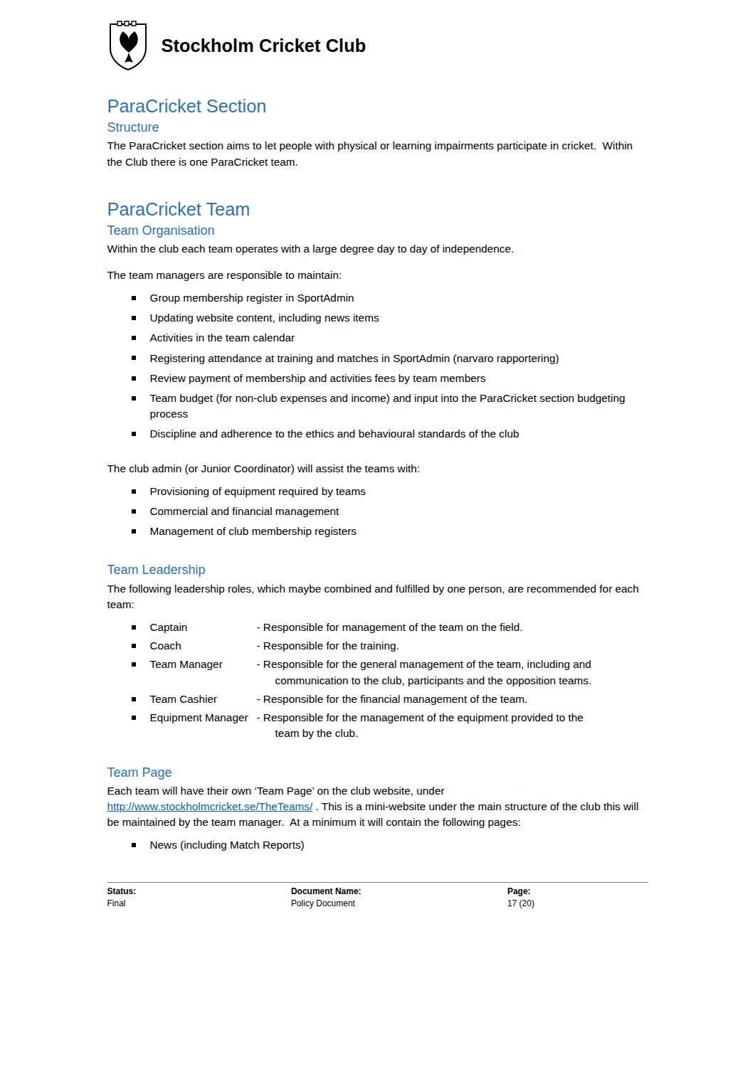Stockholm Cricket Club
ParaCricket Section
Structure
The ParaCricket section aims to let people with physical or learning impairments participate in cricket. Within the Club there is one ParaCricket team.
ParaCricket Team
Team Organisation
Within the club each team operates with a large degree day to day of independence.
The team managers are responsible to maintain:
Group membership register in SportAdmin
Updating website content, including news items
Activities in the team calendar
Registering attendance at training and matches in SportAdmin (narvaro rapportering)
Review payment of membership and activities fees by team members
Team budget (for non-club expenses and income) and input into the ParaCricket section budgeting process
Discipline and adherence to the ethics and behavioural standards of the club
The club admin (or Junior Coordinator) will assist the teams with:
Provisioning of equipment required by teams
Commercial and financial management
Management of club membership registers
Team Leadership
The following leadership roles, which maybe combined and fulfilled by one person, are recommended for each team:
Captain- Responsible for management of the team on the field.
Coach- Responsible for the training.
Team Manager- Responsible for the general management of the team, including and communication to the club, participants and the opposition teams.
Team Cashier- Responsible for the financial management of the team.
Equipment Manager- Responsible for the management of the equipment provided to the team by the club.
Team Page
Each team will have their own ‘Team Page’ on the club website, under http://www.stockholmcricket.se/TheTeams/ . This is a mini-website under the main structure of the club this will be maintained by the team manager. At a minimum it will contain the following pages:
News (including Match Reports)
| Status: | Document Name: | Page: |
| Final | Policy Document | 17 (20) |